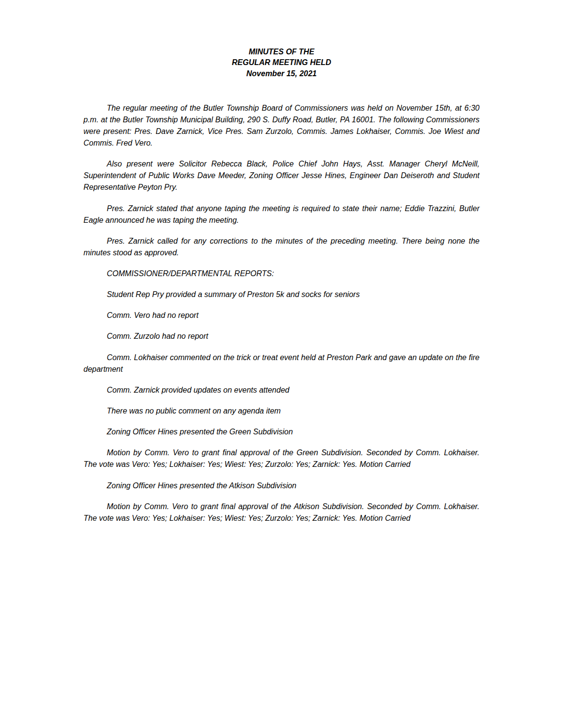MINUTES OF THE
REGULAR MEETING HELD
November 15, 2021
The regular meeting of the Butler Township Board of Commissioners was held on November 15th, at 6:30 p.m. at the Butler Township Municipal Building, 290 S. Duffy Road, Butler, PA 16001. The following Commissioners were present: Pres. Dave Zarnick, Vice Pres. Sam Zurzolo, Commis. James Lokhaiser, Commis. Joe Wiest and Commis. Fred Vero.
Also present were Solicitor Rebecca Black, Police Chief John Hays, Asst. Manager Cheryl McNeill, Superintendent of Public Works Dave Meeder, Zoning Officer Jesse Hines, Engineer Dan Deiseroth and Student Representative Peyton Pry.
Pres. Zarnick stated that anyone taping the meeting is required to state their name; Eddie Trazzini, Butler Eagle announced he was taping the meeting.
Pres. Zarnick called for any corrections to the minutes of the preceding meeting. There being none the minutes stood as approved.
COMMISSIONER/DEPARTMENTAL REPORTS:
Student Rep Pry provided a summary of Preston 5k and socks for seniors
Comm. Vero had no report
Comm. Zurzolo had no report
Comm. Lokhaiser commented on the trick or treat event held at Preston Park and gave an update on the fire department
Comm. Zarnick provided updates on events attended
There was no public comment on any agenda item
Zoning Officer Hines presented the Green Subdivision
Motion by Comm. Vero to grant final approval of the Green Subdivision. Seconded by Comm. Lokhaiser. The vote was Vero: Yes; Lokhaiser: Yes; Wiest: Yes; Zurzolo: Yes; Zarnick: Yes. Motion Carried
Zoning Officer Hines presented the Atkison Subdivision
Motion by Comm. Vero to grant final approval of the Atkison Subdivision. Seconded by Comm. Lokhaiser. The vote was Vero: Yes; Lokhaiser: Yes; Wiest: Yes; Zurzolo: Yes; Zarnick: Yes. Motion Carried